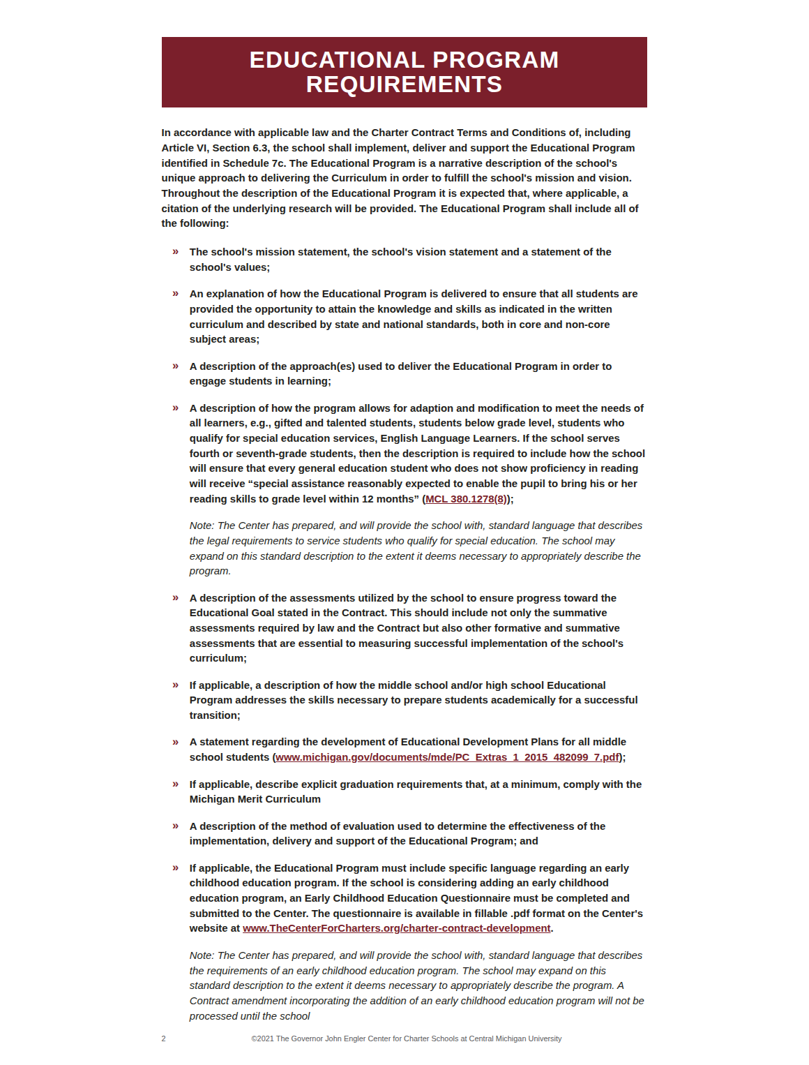Educational Program Requirements
In accordance with applicable law and the Charter Contract Terms and Conditions of, including Article VI, Section 6.3, the school shall implement, deliver and support the Educational Program identified in Schedule 7c. The Educational Program is a narrative description of the school's unique approach to delivering the Curriculum in order to fulfill the school's mission and vision. Throughout the description of the Educational Program it is expected that, where applicable, a citation of the underlying research will be provided. The Educational Program shall include all of the following:
The school's mission statement, the school's vision statement and a statement of the school's values;
An explanation of how the Educational Program is delivered to ensure that all students are provided the opportunity to attain the knowledge and skills as indicated in the written curriculum and described by state and national standards, both in core and non-core subject areas;
A description of the approach(es) used to deliver the Educational Program in order to engage students in learning;
A description of how the program allows for adaption and modification to meet the needs of all learners, e.g., gifted and talented students, students below grade level, students who qualify for special education services, English Language Learners. If the school serves fourth or seventh-grade students, then the description is required to include how the school will ensure that every general education student who does not show proficiency in reading will receive “special assistance reasonably expected to enable the pupil to bring his or her reading skills to grade level within 12 months” (MCL 380.1278(8));
Note: The Center has prepared, and will provide the school with, standard language that describes the legal requirements to service students who qualify for special education. The school may expand on this standard description to the extent it deems necessary to appropriately describe the program.
A description of the assessments utilized by the school to ensure progress toward the Educational Goal stated in the Contract. This should include not only the summative assessments required by law and the Contract but also other formative and summative assessments that are essential to measuring successful implementation of the school's curriculum;
If applicable, a description of how the middle school and/or high school Educational Program addresses the skills necessary to prepare students academically for a successful transition;
A statement regarding the development of Educational Development Plans for all middle school students (www.michigan.gov/documents/mde/PC_Extras_1_2015_482099_7.pdf);
If applicable, describe explicit graduation requirements that, at a minimum, comply with the Michigan Merit Curriculum
A description of the method of evaluation used to determine the effectiveness of the implementation, delivery and support of the Educational Program; and
If applicable, the Educational Program must include specific language regarding an early childhood education program. If the school is considering adding an early childhood education program, an Early Childhood Education Questionnaire must be completed and submitted to the Center. The questionnaire is available in fillable .pdf format on the Center's website at www.TheCenterForCharters.org/charter-contract-development.
Note: The Center has prepared, and will provide the school with, standard language that describes the requirements of an early childhood education program. The school may expand on this standard description to the extent it deems necessary to appropriately describe the program. A Contract amendment incorporating the addition of an early childhood education program will not be processed until the school
2
©2021 The Governor John Engler Center for Charter Schools at Central Michigan University